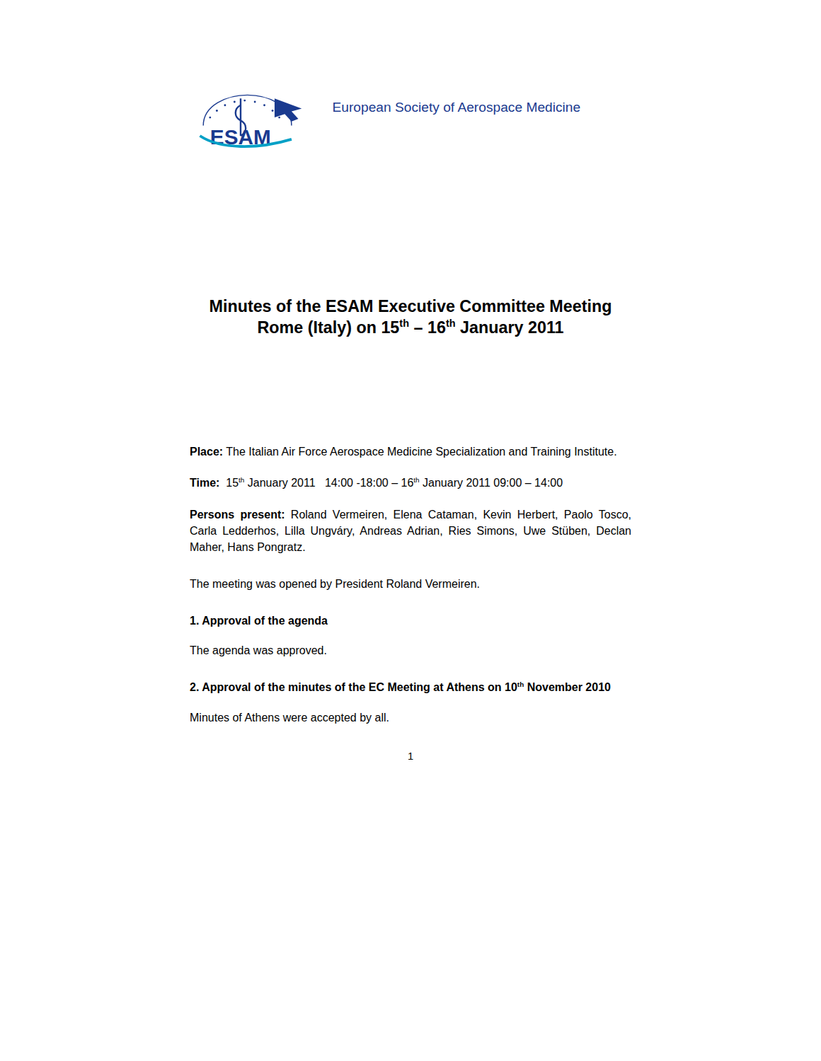Minutes of the ESAM Executive Committee Meeting
Rome (Italy) on 15th – 16th January 2011
Place: The Italian Air Force Aerospace Medicine Specialization and Training Institute.
Time: 15th January 2011 14:00 -18:00 – 16th January 2011 09:00 – 14:00
Persons present: Roland Vermeiren, Elena Cataman, Kevin Herbert, Paolo Tosco, Carla Ledderhos, Lilla Ungváry, Andreas Adrian, Ries Simons, Uwe Stüben, Declan Maher, Hans Pongratz.
The meeting was opened by President Roland Vermeiren.
1. Approval of the agenda
The agenda was approved.
2. Approval of the minutes of the EC Meeting at Athens on 10th November 2010
Minutes of Athens were accepted by all.
1